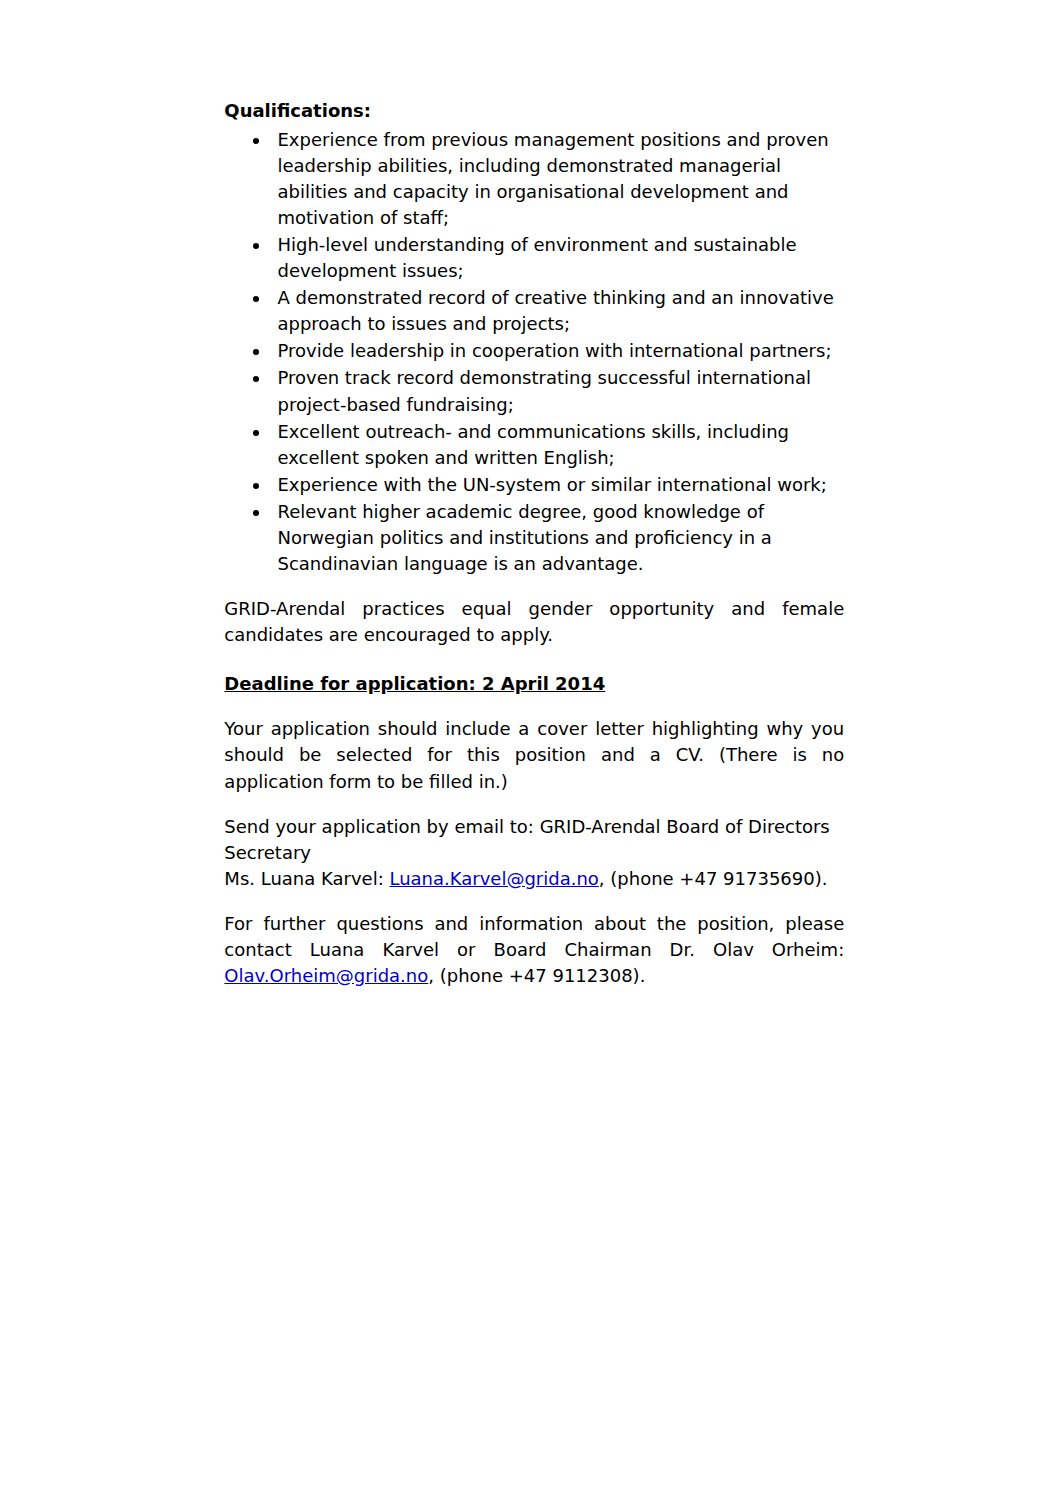Qualifications:
Experience from previous management positions and proven leadership abilities, including demonstrated managerial abilities and capacity in organisational development and motivation of staff;
High-level understanding of environment and sustainable development issues;
A demonstrated record of creative thinking and an innovative approach to issues and projects;
Provide leadership in cooperation with international partners;
Proven track record demonstrating successful international project-based fundraising;
Excellent outreach- and communications skills, including excellent spoken and written English;
Experience with the UN-system or similar international work;
Relevant higher academic degree, good knowledge of Norwegian politics and institutions and proficiency in a Scandinavian language is an advantage.
GRID-Arendal practices equal gender opportunity and female candidates are encouraged to apply.
Deadline for application: 2 April 2014
Your application should include a cover letter highlighting why you should be selected for this position and a CV. (There is no application form to be filled in.)
Send your application by email to: GRID-Arendal Board of Directors Secretary
Ms. Luana Karvel: Luana.Karvel@grida.no, (phone +47 91735690).
For further questions and information about the position, please contact Luana Karvel or Board Chairman Dr. Olav Orheim: Olav.Orheim@grida.no, (phone +47 9112308).